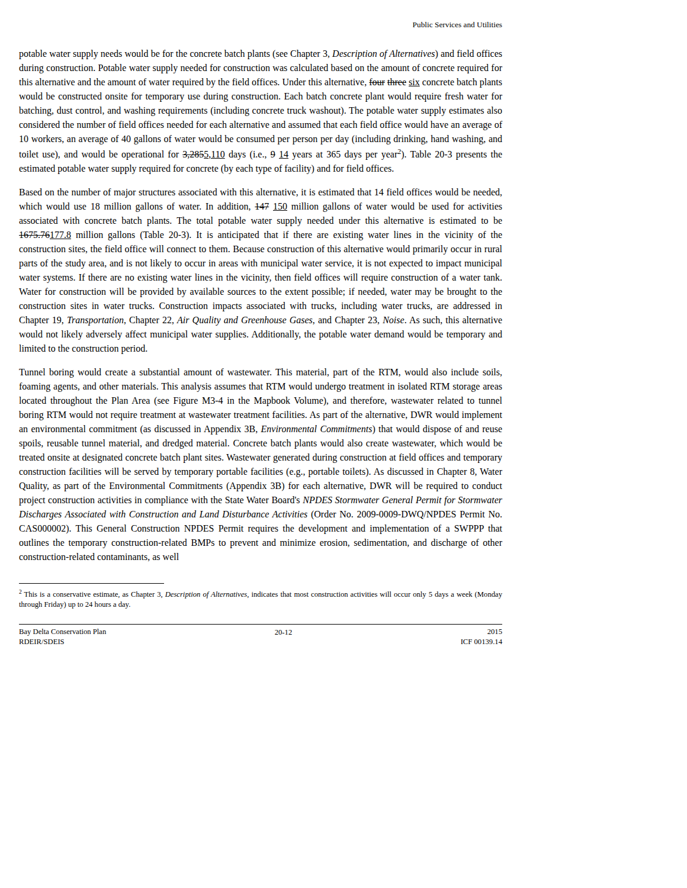Public Services and Utilities
potable water supply needs would be for the concrete batch plants (see Chapter 3, Description of Alternatives) and field offices during construction. Potable water supply needed for construction was calculated based on the amount of concrete required for this alternative and the amount of water required by the field offices. Under this alternative, four three six concrete batch plants would be constructed onsite for temporary use during construction. Each batch concrete plant would require fresh water for batching, dust control, and washing requirements (including concrete truck washout). The potable water supply estimates also considered the number of field offices needed for each alternative and assumed that each field office would have an average of 10 workers, an average of 40 gallons of water would be consumed per person per day (including drinking, hand washing, and toilet use), and would be operational for 3,2855,110 days (i.e., 9 14 years at 365 days per year2). Table 20-3 presents the estimated potable water supply required for concrete (by each type of facility) and for field offices.
Based on the number of major structures associated with this alternative, it is estimated that 14 field offices would be needed, which would use 18 million gallons of water. In addition, 147 150 million gallons of water would be used for activities associated with concrete batch plants. The total potable water supply needed under this alternative is estimated to be 1675.76177.8 million gallons (Table 20-3). It is anticipated that if there are existing water lines in the vicinity of the construction sites, the field office will connect to them. Because construction of this alternative would primarily occur in rural parts of the study area, and is not likely to occur in areas with municipal water service, it is not expected to impact municipal water systems. If there are no existing water lines in the vicinity, then field offices will require construction of a water tank. Water for construction will be provided by available sources to the extent possible; if needed, water may be brought to the construction sites in water trucks. Construction impacts associated with trucks, including water trucks, are addressed in Chapter 19, Transportation, Chapter 22, Air Quality and Greenhouse Gases, and Chapter 23, Noise. As such, this alternative would not likely adversely affect municipal water supplies. Additionally, the potable water demand would be temporary and limited to the construction period.
Tunnel boring would create a substantial amount of wastewater. This material, part of the RTM, would also include soils, foaming agents, and other materials. This analysis assumes that RTM would undergo treatment in isolated RTM storage areas located throughout the Plan Area (see Figure M3-4 in the Mapbook Volume), and therefore, wastewater related to tunnel boring RTM would not require treatment at wastewater treatment facilities. As part of the alternative, DWR would implement an environmental commitment (as discussed in Appendix 3B, Environmental Commitments) that would dispose of and reuse spoils, reusable tunnel material, and dredged material. Concrete batch plants would also create wastewater, which would be treated onsite at designated concrete batch plant sites. Wastewater generated during construction at field offices and temporary construction facilities will be served by temporary portable facilities (e.g., portable toilets). As discussed in Chapter 8, Water Quality, as part of the Environmental Commitments (Appendix 3B) for each alternative, DWR will be required to conduct project construction activities in compliance with the State Water Board's NPDES Stormwater General Permit for Stormwater Discharges Associated with Construction and Land Disturbance Activities (Order No. 2009-0009-DWQ/NPDES Permit No. CAS000002). This General Construction NPDES Permit requires the development and implementation of a SWPPP that outlines the temporary construction-related BMPs to prevent and minimize erosion, sedimentation, and discharge of other construction-related contaminants, as well
2 This is a conservative estimate, as Chapter 3, Description of Alternatives, indicates that most construction activities will occur only 5 days a week (Monday through Friday) up to 24 hours a day.
Bay Delta Conservation Plan
RDEIR/SDEIS
20-12
2015
ICF 00139.14